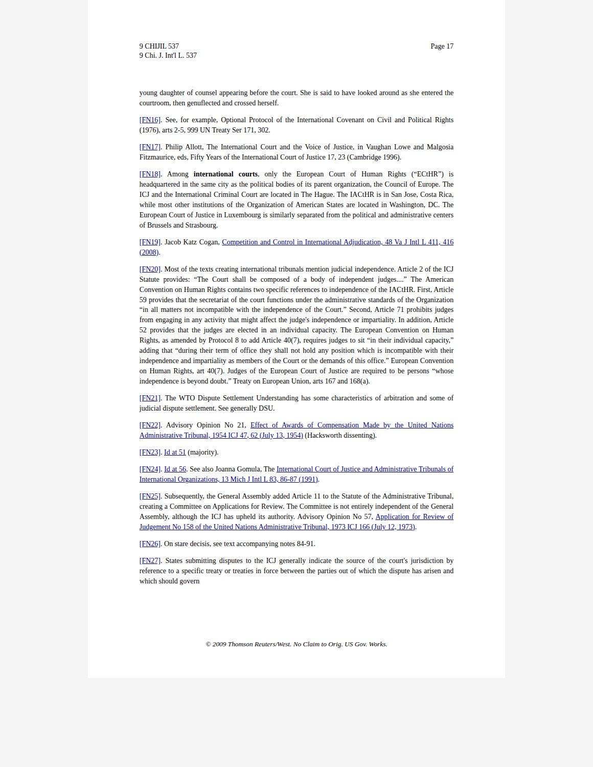9 CHIJIL 537
9 Chi. J. Int'l L. 537
Page 17
young daughter of counsel appearing before the court. She is said to have looked around as she entered the courtroom, then genuflected and crossed herself.
[FN16]. See, for example, Optional Protocol of the International Covenant on Civil and Political Rights (1976), arts 2-5, 999 UN Treaty Ser 171, 302.
[FN17]. Philip Allott, The International Court and the Voice of Justice, in Vaughan Lowe and Malgosia Fitzmaurice, eds, Fifty Years of the International Court of Justice 17, 23 (Cambridge 1996).
[FN18]. Among international courts, only the European Court of Human Rights (“ECtHR”) is headquartered in the same city as the political bodies of its parent organization, the Council of Europe. The ICJ and the International Criminal Court are located in The Hague. The IACtHR is in San Jose, Costa Rica, while most other institutions of the Organization of American States are located in Washington, DC. The European Court of Justice in Luxembourg is similarly separated from the political and administrative centers of Brussels and Strasbourg.
[FN19]. Jacob Katz Cogan, Competition and Control in International Adjudication, 48 Va J Intl L 411, 416 (2008).
[FN20]. Most of the texts creating international tribunals mention judicial independence. Article 2 of the ICJ Statute provides: “The Court shall be composed of a body of independent judges....” The American Convention on Human Rights contains two specific references to independence of the IACtHR. First, Article 59 provides that the secretariat of the court functions under the administrative standards of the Organization “in all matters not incompatible with the independence of the Court.” Second, Article 71 prohibits judges from engaging in any activity that might affect the judge's independence or impartiality. In addition, Article 52 provides that the judges are elected in an individual capacity. The European Convention on Human Rights, as amended by Protocol 8 to add Article 40(7), requires judges to sit “in their individual capacity,” adding that “during their term of office they shall not hold any position which is incompatible with their independence and impartiality as members of the Court or the demands of this office.” European Convention on Human Rights, art 40(7). Judges of the European Court of Justice are required to be persons “whose independence is beyond doubt.” Treaty on European Union, arts 167 and 168(a).
[FN21]. The WTO Dispute Settlement Understanding has some characteristics of arbitration and some of judicial dispute settlement. See generally DSU.
[FN22]. Advisory Opinion No 21, Effect of Awards of Compensation Made by the United Nations Administrative Tribunal, 1954 ICJ 47, 62 (July 13, 1954) (Hacksworth dissenting).
[FN23]. Id at 51 (majority).
[FN24]. Id at 56. See also Joanna Gomula, The International Court of Justice and Administrative Tribunals of International Organizations, 13 Mich J Intl L 83, 86-87 (1991).
[FN25]. Subsequently, the General Assembly added Article 11 to the Statute of the Administrative Tribunal, creating a Committee on Applications for Review. The Committee is not entirely independent of the General Assembly, although the ICJ has upheld its authority. Advisory Opinion No 57, Application for Review of Judgement No 158 of the United Nations Administrative Tribunal, 1973 ICJ 166 (July 12, 1973).
[FN26]. On stare decisis, see text accompanying notes 84-91.
[FN27]. States submitting disputes to the ICJ generally indicate the source of the court's jurisdiction by reference to a specific treaty or treaties in force between the parties out of which the dispute has arisen and which should govern
© 2009 Thomson Reuters/West. No Claim to Orig. US Gov. Works.